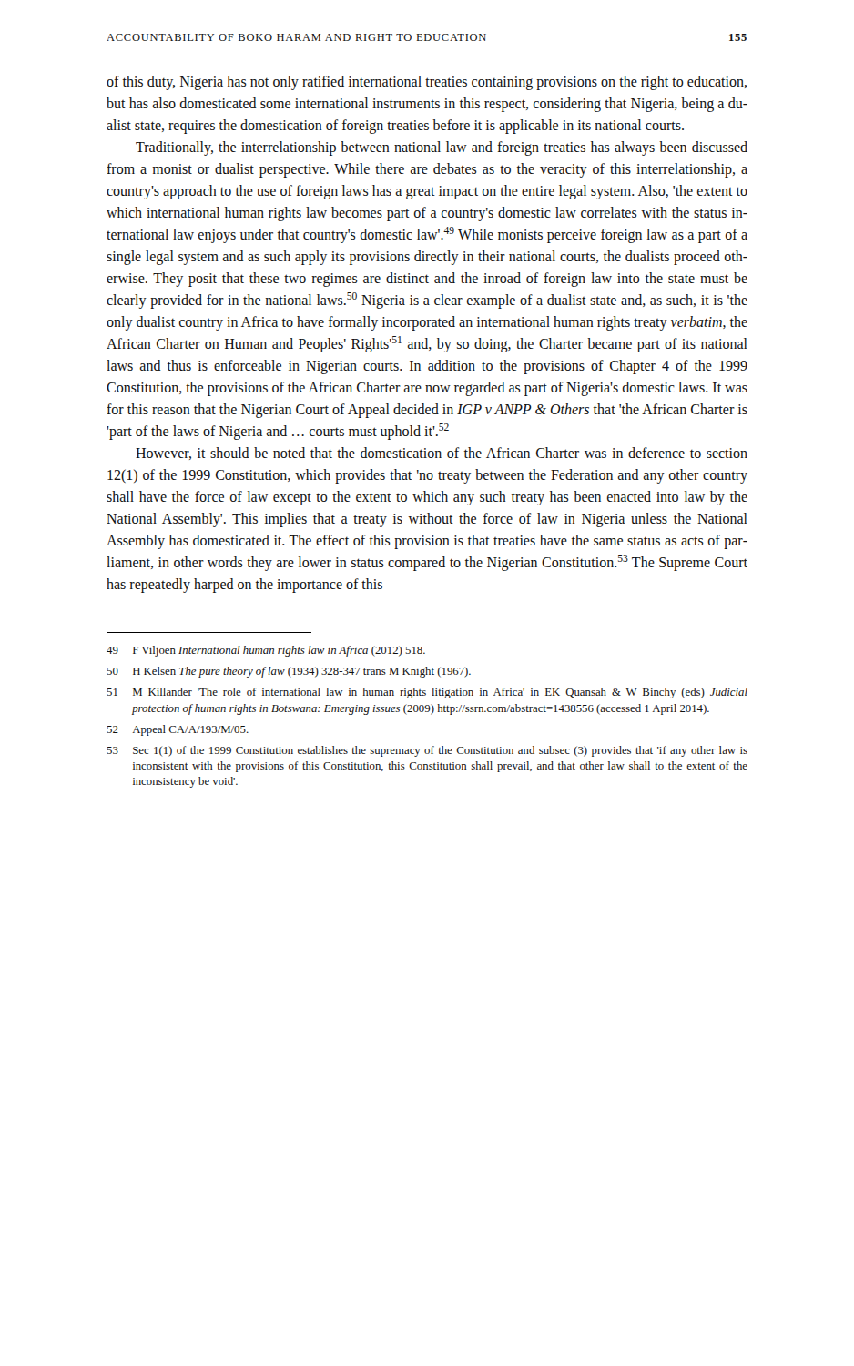Accountability of Boko Haram and right to education 155
of this duty, Nigeria has not only ratified international treaties containing provisions on the right to education, but has also domesticated some international instruments in this respect, considering that Nigeria, being a dualist state, requires the domestication of foreign treaties before it is applicable in its national courts.
Traditionally, the interrelationship between national law and foreign treaties has always been discussed from a monist or dualist perspective. While there are debates as to the veracity of this interrelationship, a country's approach to the use of foreign laws has a great impact on the entire legal system. Also, 'the extent to which international human rights law becomes part of a country's domestic law correlates with the status international law enjoys under that country's domestic law'.49 While monists perceive foreign law as a part of a single legal system and as such apply its provisions directly in their national courts, the dualists proceed otherwise. They posit that these two regimes are distinct and the inroad of foreign law into the state must be clearly provided for in the national laws.50 Nigeria is a clear example of a dualist state and, as such, it is 'the only dualist country in Africa to have formally incorporated an international human rights treaty verbatim, the African Charter on Human and Peoples' Rights'51 and, by so doing, the Charter became part of its national laws and thus is enforceable in Nigerian courts. In addition to the provisions of Chapter 4 of the 1999 Constitution, the provisions of the African Charter are now regarded as part of Nigeria's domestic laws. It was for this reason that the Nigerian Court of Appeal decided in IGP v ANPP & Others that 'the African Charter is 'part of the laws of Nigeria and … courts must uphold it'.52
However, it should be noted that the domestication of the African Charter was in deference to section 12(1) of the 1999 Constitution, which provides that 'no treaty between the Federation and any other country shall have the force of law except to the extent to which any such treaty has been enacted into law by the National Assembly'. This implies that a treaty is without the force of law in Nigeria unless the National Assembly has domesticated it. The effect of this provision is that treaties have the same status as acts of parliament, in other words they are lower in status compared to the Nigerian Constitution.53 The Supreme Court has repeatedly harped on the importance of this
49 F Viljoen International human rights law in Africa (2012) 518.
50 H Kelsen The pure theory of law (1934) 328-347 trans M Knight (1967).
51 M Killander 'The role of international law in human rights litigation in Africa' in EK Quansah & W Binchy (eds) Judicial protection of human rights in Botswana: Emerging issues (2009) http://ssrn.com/abstract=1438556 (accessed 1 April 2014).
52 Appeal CA/A/193/M/05.
53 Sec 1(1) of the 1999 Constitution establishes the supremacy of the Constitution and subsec (3) provides that 'if any other law is inconsistent with the provisions of this Constitution, this Constitution shall prevail, and that other law shall to the extent of the inconsistency be void'.